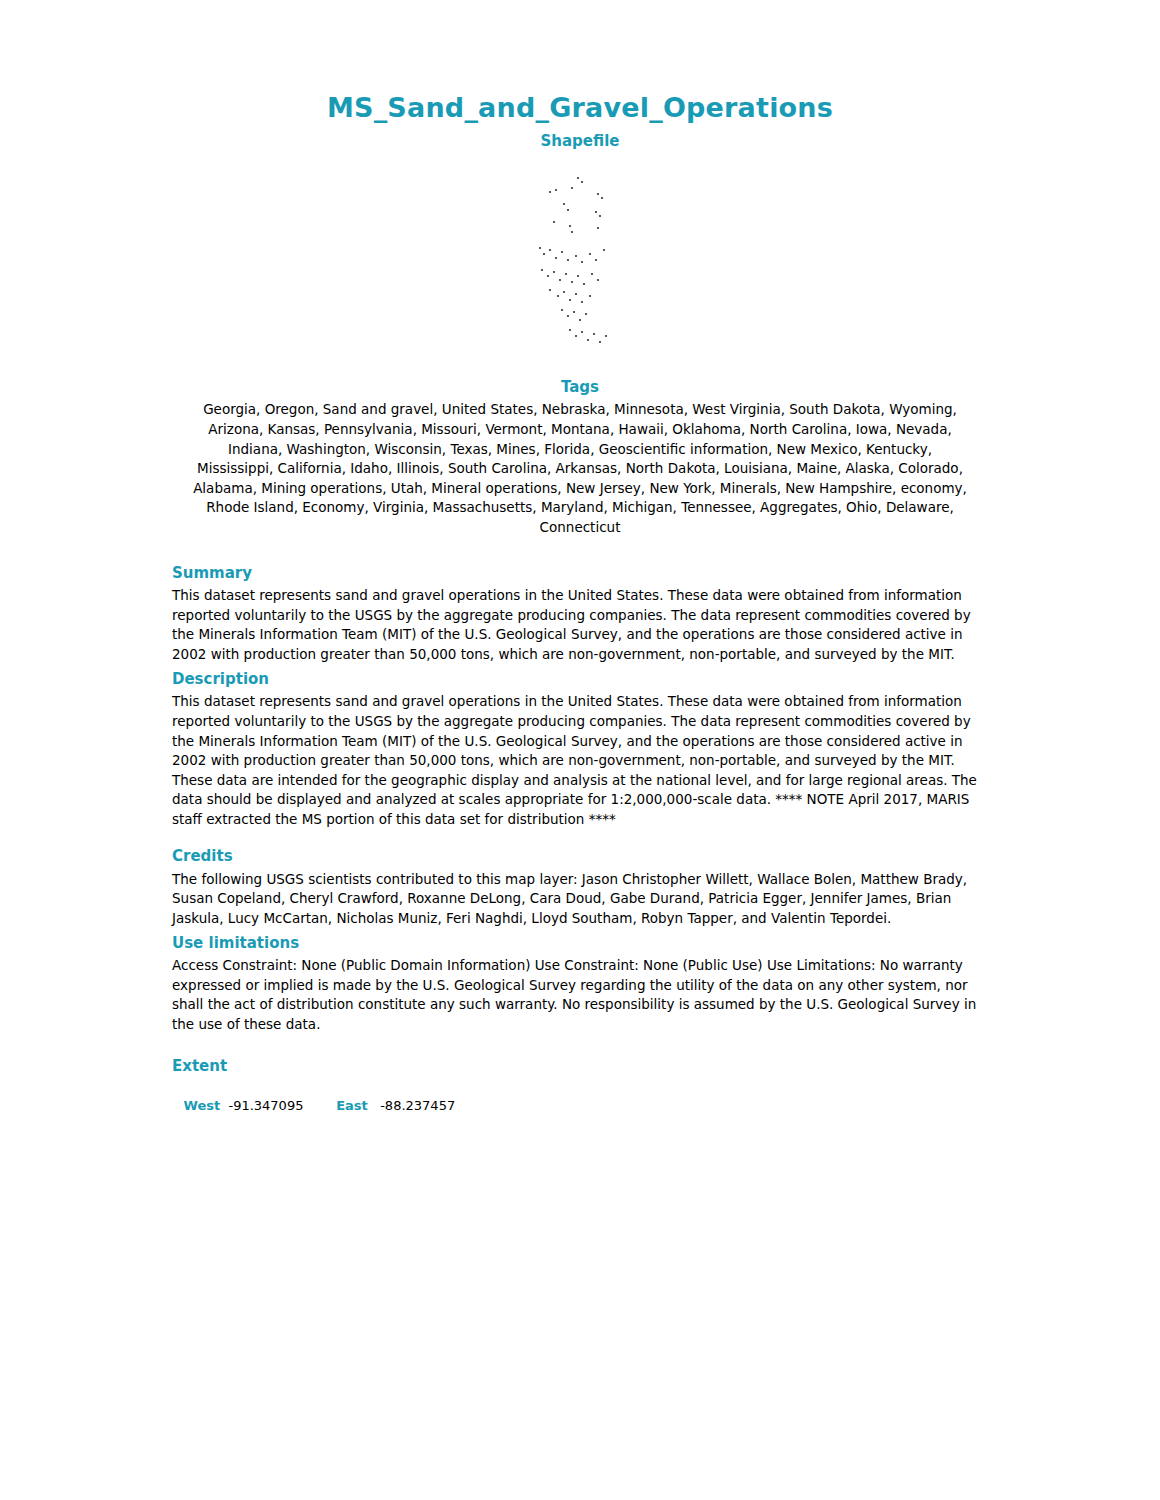MS_Sand_and_Gravel_Operations
Shapefile
Tags
Georgia, Oregon, Sand and gravel, United States, Nebraska, Minnesota, West Virginia, South Dakota, Wyoming, Arizona, Kansas, Pennsylvania, Missouri, Vermont, Montana, Hawaii, Oklahoma, North Carolina, Iowa, Nevada, Indiana, Washington, Wisconsin, Texas, Mines, Florida, Geoscientific information, New Mexico, Kentucky, Mississippi, California, Idaho, Illinois, South Carolina, Arkansas, North Dakota, Louisiana, Maine, Alaska, Colorado, Alabama, Mining operations, Utah, Mineral operations, New Jersey, New York, Minerals, New Hampshire, economy, Rhode Island, Economy, Virginia, Massachusetts, Maryland, Michigan, Tennessee, Aggregates, Ohio, Delaware, Connecticut
Summary
This dataset represents sand and gravel operations in the United States. These data were obtained from information reported voluntarily to the USGS by the aggregate producing companies. The data represent commodities covered by the Minerals Information Team (MIT) of the U.S. Geological Survey, and the operations are those considered active in 2002 with production greater than 50,000 tons, which are non-government, non-portable, and surveyed by the MIT.
Description
This dataset represents sand and gravel operations in the United States. These data were obtained from information reported voluntarily to the USGS by the aggregate producing companies. The data represent commodities covered by the Minerals Information Team (MIT) of the U.S. Geological Survey, and the operations are those considered active in 2002 with production greater than 50,000 tons, which are non-government, non-portable, and surveyed by the MIT. These data are intended for the geographic display and analysis at the national level, and for large regional areas. The data should be displayed and analyzed at scales appropriate for 1:2,000,000-scale data. **** NOTE April 2017, MARIS staff extracted the MS portion of this data set for distribution ****
Credits
The following USGS scientists contributed to this map layer: Jason Christopher Willett, Wallace Bolen, Matthew Brady, Susan Copeland, Cheryl Crawford, Roxanne DeLong, Cara Doud, Gabe Durand, Patricia Egger, Jennifer James, Brian Jaskula, Lucy McCartan, Nicholas Muniz, Feri Naghdi, Lloyd Southam, Robyn Tapper, and Valentin Tepordei.
Use limitations
Access Constraint: None (Public Domain Information) Use Constraint: None (Public Use) Use Limitations: No warranty expressed or implied is made by the U.S. Geological Survey regarding the utility of the data on any other system, nor shall the act of distribution constitute any such warranty. No responsibility is assumed by the U.S. Geological Survey in the use of these data.
Extent
West -91.347095 East -88.237457